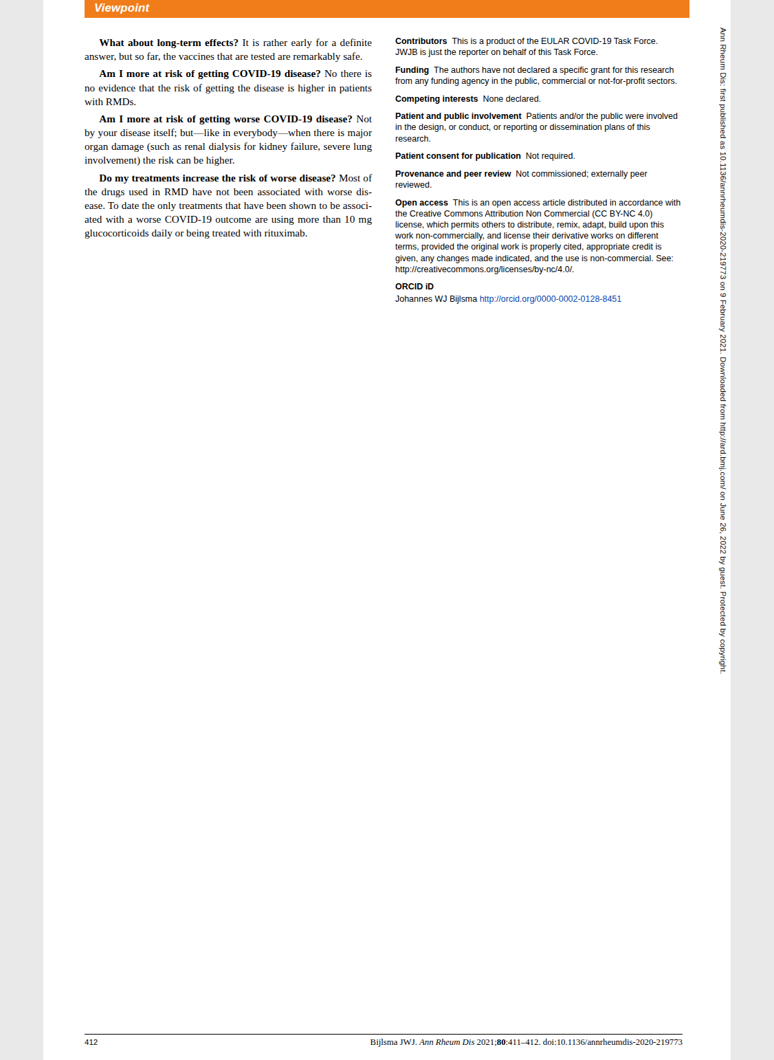Ann Rheum Dis: first published as 10.1136/annrheumdis-2020-219773 on 9 February 2021. Downloaded from http://ard.bmj.com/ on June 26, 2022 by guest. Protected by copyright.
Viewpoint
What about long-term effects? It is rather early for a definite answer, but so far, the vaccines that are tested are remarkably safe.
Am I more at risk of getting COVID-19 disease? No there is no evidence that the risk of getting the disease is higher in patients with RMDs.
Am I more at risk of getting worse COVID-19 disease? Not by your disease itself; but—like in everybody—when there is major organ damage (such as renal dialysis for kidney failure, severe lung involvement) the risk can be higher.
Do my treatments increase the risk of worse disease? Most of the drugs used in RMD have not been associated with worse disease. To date the only treatments that have been shown to be associated with a worse COVID-19 outcome are using more than 10 mg glucocorticoids daily or being treated with rituximab.
Contributors This is a product of the EULAR COVID-19 Task Force. JWJB is just the reporter on behalf of this Task Force.
Funding The authors have not declared a specific grant for this research from any funding agency in the public, commercial or not-for-profit sectors.
Competing interests None declared.
Patient and public involvement Patients and/or the public were involved in the design, or conduct, or reporting or dissemination plans of this research.
Patient consent for publication Not required.
Provenance and peer review Not commissioned; externally peer reviewed.
Open access This is an open access article distributed in accordance with the Creative Commons Attribution Non Commercial (CC BY-NC 4.0) license, which permits others to distribute, remix, adapt, build upon this work non-commercially, and license their derivative works on different terms, provided the original work is properly cited, appropriate credit is given, any changes made indicated, and the use is non-commercial. See: http://creativecommons.org/licenses/by-nc/4.0/.
ORCID iD
Johannes WJ Bijlsma http://orcid.org/0000-0002-0128-8451
412 Bijlsma JWJ. Ann Rheum Dis 2021;80:411–412. doi:10.1136/annrheumdis-2020-219773